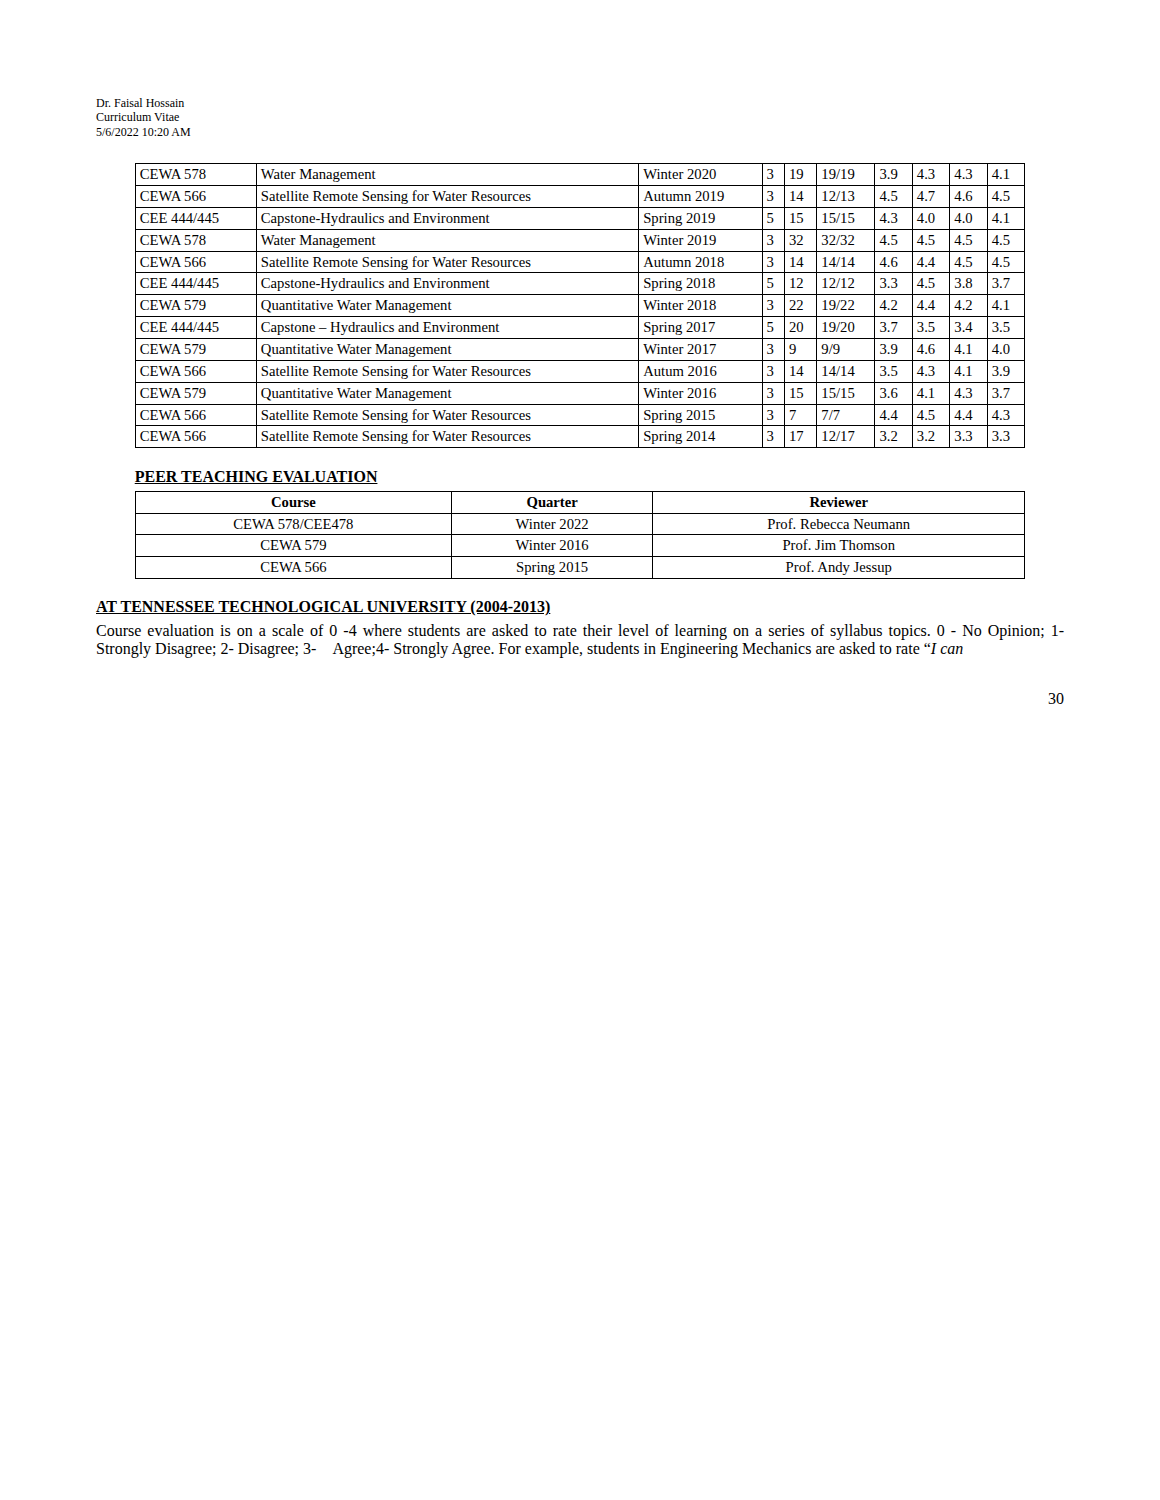Dr. Faisal Hossain
Curriculum Vitae
5/6/2022 10:20 AM
| CEWA 578 | Water Management | Winter 2020 | 3 | 19 | 19/19 | 3.9 | 4.3 | 4.3 | 4.1 |
| CEWA 566 | Satellite Remote Sensing for Water Resources | Autumn 2019 | 3 | 14 | 12/13 | 4.5 | 4.7 | 4.6 | 4.5 |
| CEE 444/445 | Capstone-Hydraulics and Environment | Spring 2019 | 5 | 15 | 15/15 | 4.3 | 4.0 | 4.0 | 4.1 |
| CEWA 578 | Water Management | Winter 2019 | 3 | 32 | 32/32 | 4.5 | 4.5 | 4.5 | 4.5 |
| CEWA 566 | Satellite Remote Sensing for Water Resources | Autumn 2018 | 3 | 14 | 14/14 | 4.6 | 4.4 | 4.5 | 4.5 |
| CEE 444/445 | Capstone-Hydraulics and Environment | Spring 2018 | 5 | 12 | 12/12 | 3.3 | 4.5 | 3.8 | 3.7 |
| CEWA 579 | Quantitative Water Management | Winter 2018 | 3 | 22 | 19/22 | 4.2 | 4.4 | 4.2 | 4.1 |
| CEE 444/445 | Capstone – Hydraulics and Environment | Spring 2017 | 5 | 20 | 19/20 | 3.7 | 3.5 | 3.4 | 3.5 |
| CEWA 579 | Quantitative Water Management | Winter 2017 | 3 | 9 | 9/9 | 3.9 | 4.6 | 4.1 | 4.0 |
| CEWA 566 | Satellite Remote Sensing for Water Resources | Autum 2016 | 3 | 14 | 14/14 | 3.5 | 4.3 | 4.1 | 3.9 |
| CEWA 579 | Quantitative Water Management | Winter 2016 | 3 | 15 | 15/15 | 3.6 | 4.1 | 4.3 | 3.7 |
| CEWA 566 | Satellite Remote Sensing for Water Resources | Spring 2015 | 3 | 7 | 7/7 | 4.4 | 4.5 | 4.4 | 4.3 |
| CEWA 566 | Satellite Remote Sensing for Water Resources | Spring 2014 | 3 | 17 | 12/17 | 3.2 | 3.2 | 3.3 | 3.3 |
PEER TEACHING EVALUATION
| Course | Quarter | Reviewer |
| --- | --- | --- |
| CEWA 578/CEE478 | Winter 2022 | Prof. Rebecca Neumann |
| CEWA 579 | Winter 2016 | Prof. Jim Thomson |
| CEWA 566 | Spring 2015 | Prof. Andy Jessup |
AT TENNESSEE TECHNOLOGICAL UNIVERSITY (2004-2013)
Course evaluation is on a scale of 0 -4 where students are asked to rate their level of learning on a series of syllabus topics. 0 - No Opinion; 1- Strongly Disagree; 2- Disagree; 3- Agree;4- Strongly Agree. For example, students in Engineering Mechanics are asked to rate “I can
30